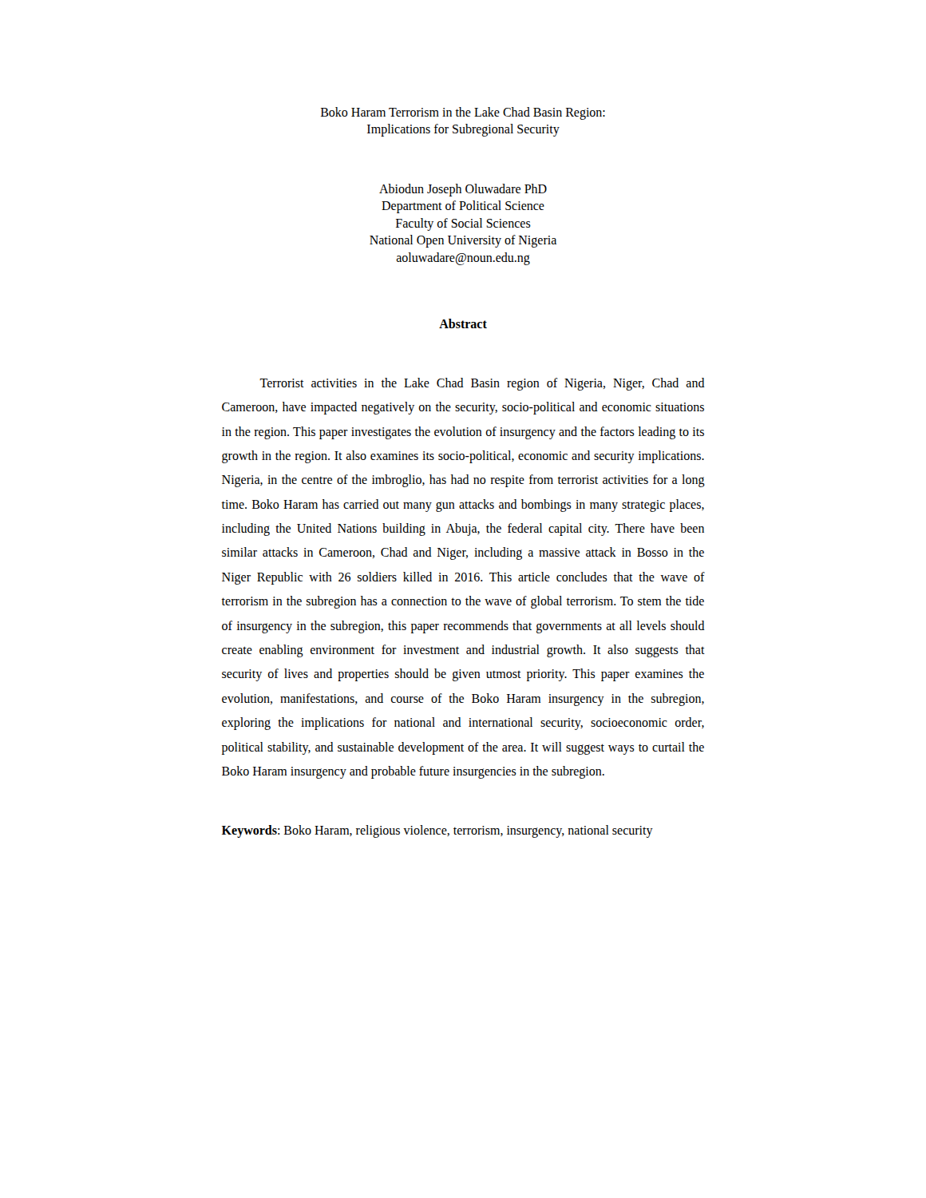Boko Haram Terrorism in the Lake Chad Basin Region:
Implications for Subregional Security
Abiodun Joseph Oluwadare PhD
Department of Political Science
Faculty of Social Sciences
National Open University of Nigeria
aoluwadare@noun.edu.ng
Abstract
Terrorist activities in the Lake Chad Basin region of Nigeria, Niger, Chad and Cameroon, have impacted negatively on the security, socio-political and economic situations in the region. This paper investigates the evolution of insurgency and the factors leading to its growth in the region. It also examines its socio-political, economic and security implications. Nigeria, in the centre of the imbroglio, has had no respite from terrorist activities for a long time. Boko Haram has carried out many gun attacks and bombings in many strategic places, including the United Nations building in Abuja, the federal capital city. There have been similar attacks in Cameroon, Chad and Niger, including a massive attack in Bosso in the Niger Republic with 26 soldiers killed in 2016. This article concludes that the wave of terrorism in the subregion has a connection to the wave of global terrorism. To stem the tide of insurgency in the subregion, this paper recommends that governments at all levels should create enabling environment for investment and industrial growth. It also suggests that security of lives and properties should be given utmost priority. This paper examines the evolution, manifestations, and course of the Boko Haram insurgency in the subregion, exploring the implications for national and international security, socioeconomic order, political stability, and sustainable development of the area. It will suggest ways to curtail the Boko Haram insurgency and probable future insurgencies in the subregion.
Keywords: Boko Haram, religious violence, terrorism, insurgency, national security